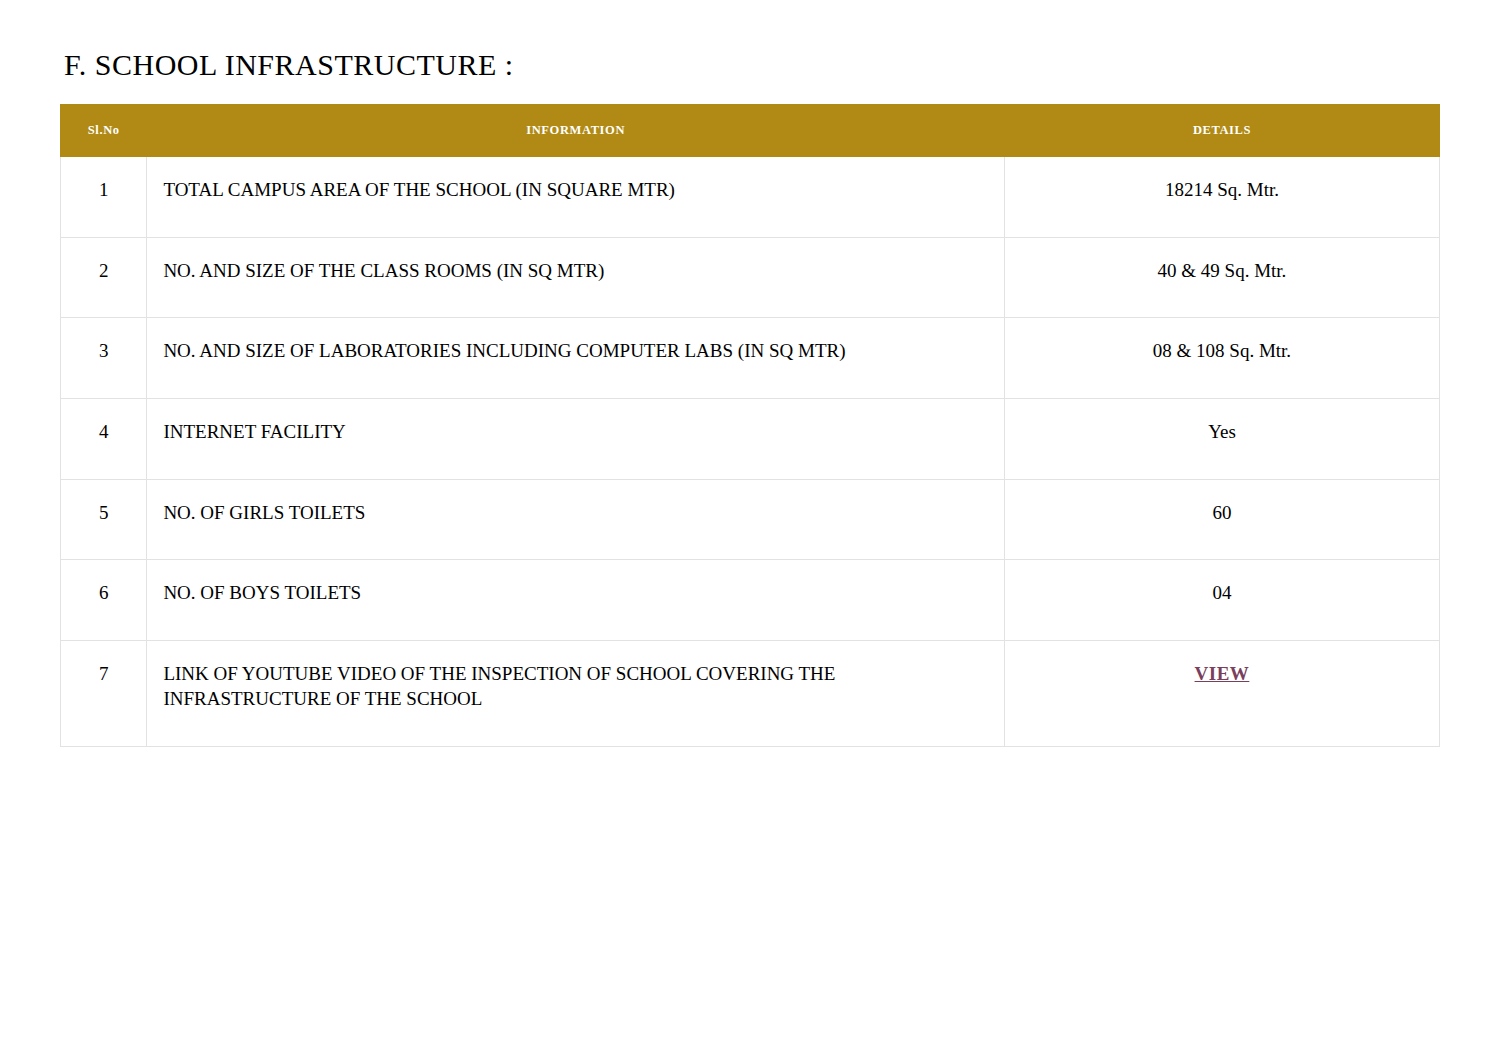F. SCHOOL INFRASTRUCTURE :
| Sl.No | INFORMATION | DETAILS |
| --- | --- | --- |
| 1 | TOTAL CAMPUS AREA OF THE SCHOOL (IN SQUARE MTR) | 18214 Sq. Mtr. |
| 2 | NO. AND SIZE OF THE CLASS ROOMS (IN SQ MTR) | 40 & 49 Sq. Mtr. |
| 3 | NO. AND SIZE OF LABORATORIES INCLUDING COMPUTER LABS (IN SQ MTR) | 08 & 108 Sq. Mtr. |
| 4 | INTERNET FACILITY | Yes |
| 5 | NO. OF GIRLS TOILETS | 60 |
| 6 | NO. OF BOYS TOILETS | 04 |
| 7 | LINK OF YOUTUBE VIDEO OF THE INSPECTION OF SCHOOL COVERING THE INFRASTRUCTURE OF THE SCHOOL | VIEW |